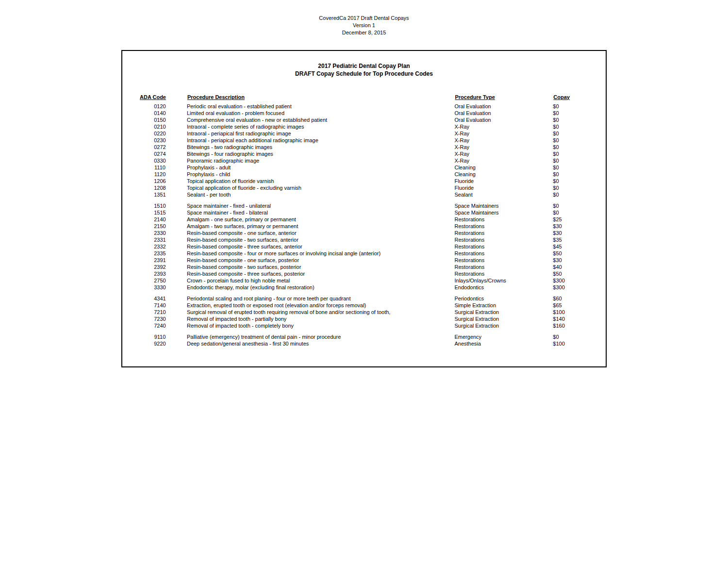CoveredCa 2017 Draft Dental Copays
Version 1
December 8, 2015
2017 Pediatric Dental Copay Plan
DRAFT Copay Schedule for Top Procedure Codes
| ADA Code | Procedure Description | Procedure Type | Copay |
| --- | --- | --- | --- |
| 0120 | Periodic oral evaluation - established patient | Oral Evaluation | $0 |
| 0140 | Limited oral evaluation - problem focused | Oral Evaluation | $0 |
| 0150 | Comprehensive oral evaluation - new or established patient | Oral Evaluation | $0 |
| 0210 | Intraoral - complete series of radiographic images | X-Ray | $0 |
| 0220 | Intraoral - periapical first radiographic image | X-Ray | $0 |
| 0230 | Intraoral - periapical each additional radiographic image | X-Ray | $0 |
| 0272 | Bitewings - two radiographic images | X-Ray | $0 |
| 0274 | Bitewings - four radiographic images | X-Ray | $0 |
| 0330 | Panoramic radiographic image | X-Ray | $0 |
| 1110 | Prophylaxis - adult | Cleaning | $0 |
| 1120 | Prophylaxis - child | Cleaning | $0 |
| 1206 | Topical application of fluoride varnish | Fluoride | $0 |
| 1208 | Topical application of fluoride - excluding varnish | Fluoride | $0 |
| 1351 | Sealant - per tooth | Sealant | $0 |
| 1510 | Space maintainer - fixed - unilateral | Space Maintainers | $0 |
| 1515 | Space maintainer - fixed - bilateral | Space Maintainers | $0 |
| 2140 | Amalgam - one surface, primary or permanent | Restorations | $25 |
| 2150 | Amalgam - two surfaces, primary or permanent | Restorations | $30 |
| 2330 | Resin-based composite - one surface, anterior | Restorations | $30 |
| 2331 | Resin-based composite - two surfaces, anterior | Restorations | $35 |
| 2332 | Resin-based composite - three surfaces, anterior | Restorations | $45 |
| 2335 | Resin-based composite - four or more surfaces or involving incisal angle (anterior) | Restorations | $50 |
| 2391 | Resin-based composite - one surface, posterior | Restorations | $30 |
| 2392 | Resin-based composite - two surfaces, posterior | Restorations | $40 |
| 2393 | Resin-based composite - three surfaces, posterior | Restorations | $50 |
| 2750 | Crown - porcelain fused to high noble metal | Inlays/Onlays/Crowns | $300 |
| 3330 | Endodontic therapy, molar (excluding final restoration) | Endodontics | $300 |
| 4341 | Periodontal scaling and root planing - four or more teeth per quadrant | Periodontics | $60 |
| 7140 | Extraction, erupted tooth or exposed root (elevation and/or forceps removal) | Simple Extraction | $65 |
| 7210 | Surgical removal of erupted tooth requiring removal of bone and/or sectioning of tooth, | Surgical Extraction | $100 |
| 7230 | Removal of impacted tooth - partially bony | Surgical Extraction | $140 |
| 7240 | Removal of impacted tooth - completely bony | Surgical Extraction | $160 |
| 9110 | Palliative (emergency) treatment of dental pain - minor procedure | Emergency | $0 |
| 9220 | Deep sedation/general anesthesia - first 30 minutes | Anesthesia | $100 |